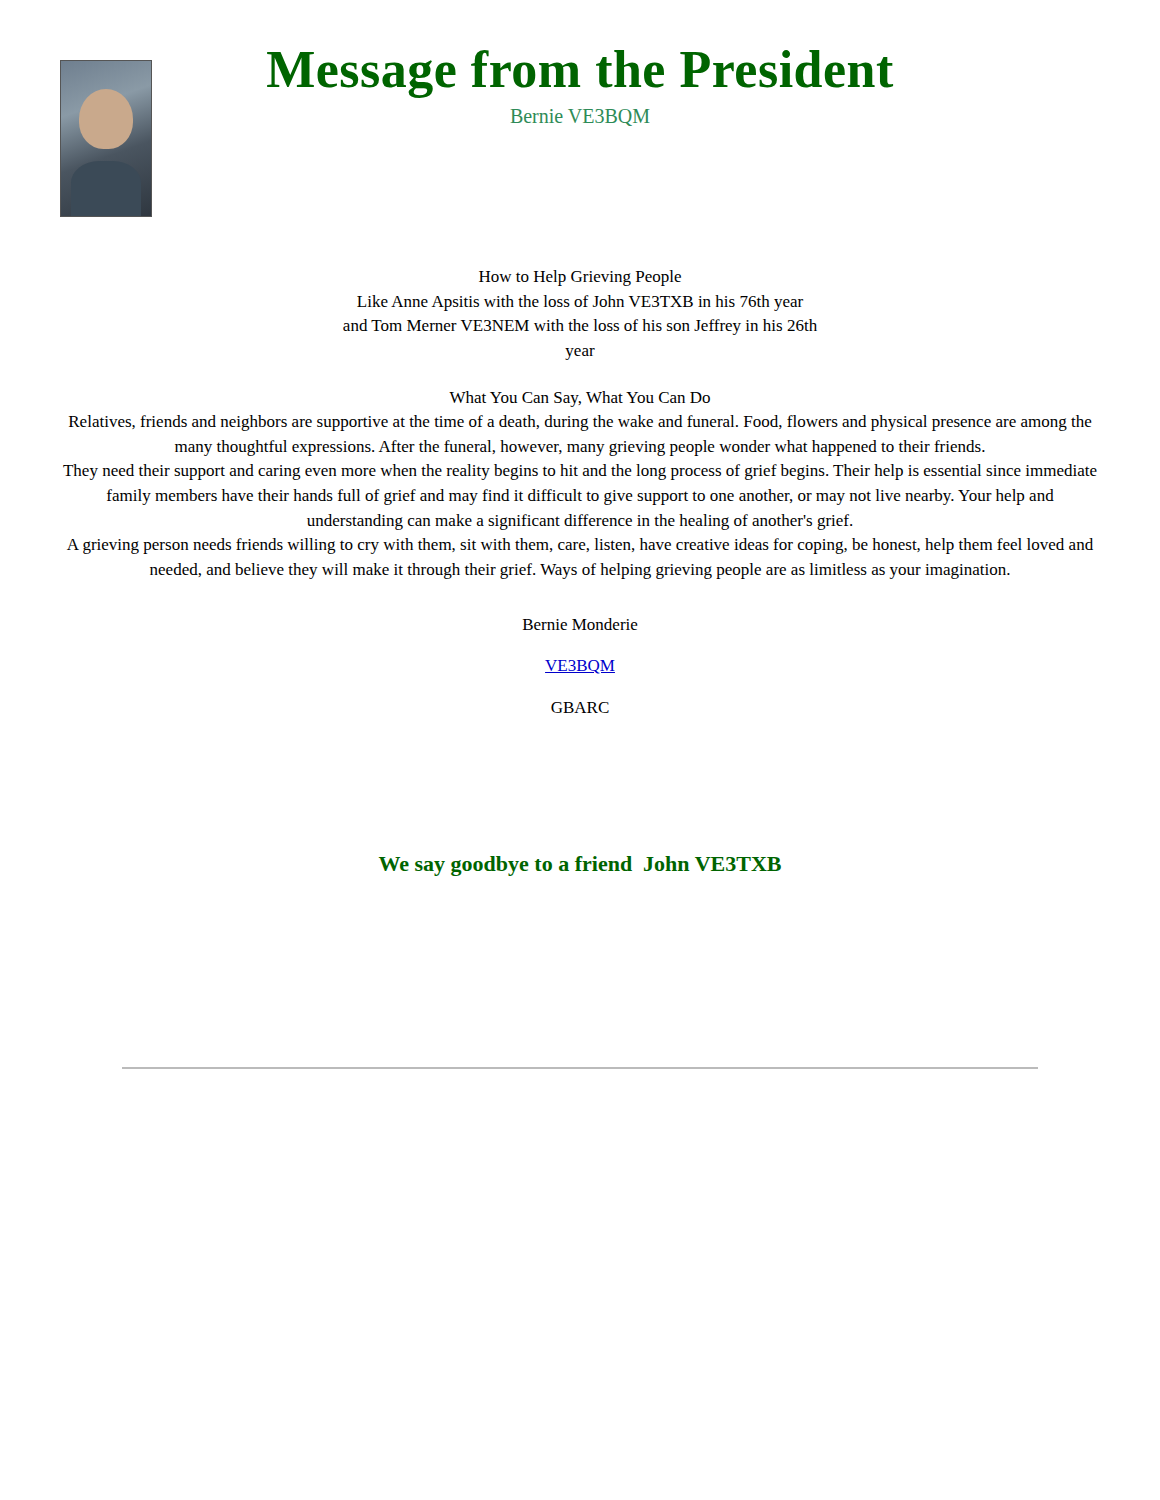Message from the President
Bernie VE3BQM
How to Help Grieving People
Like Anne Apsitis with the loss of John VE3TXB in his 76th year
and Tom Merner VE3NEM with the loss of his son Jeffrey in his 26th
year
What You Can Say, What You Can Do
Relatives, friends and neighbors are supportive at the time of a death, during the wake and funeral. Food, flowers and physical presence are among the many thoughtful expressions. After the funeral, however, many grieving people wonder what happened to their friends.
They need their support and caring even more when the reality begins to hit and the long process of grief begins. Their help is essential since immediate family members have their hands full of grief and may find it difficult to give support to one another, or may not live nearby. Your help and understanding can make a significant difference in the healing of another's grief.
A grieving person needs friends willing to cry with them, sit with them, care, listen, have creative ideas for coping, be honest, help them feel loved and needed, and believe they will make it through their grief. Ways of helping grieving people are as limitless as your imagination.
Bernie Monderie
VE3BQM
GBARC
We say goodbye to a friend John VE3TXB